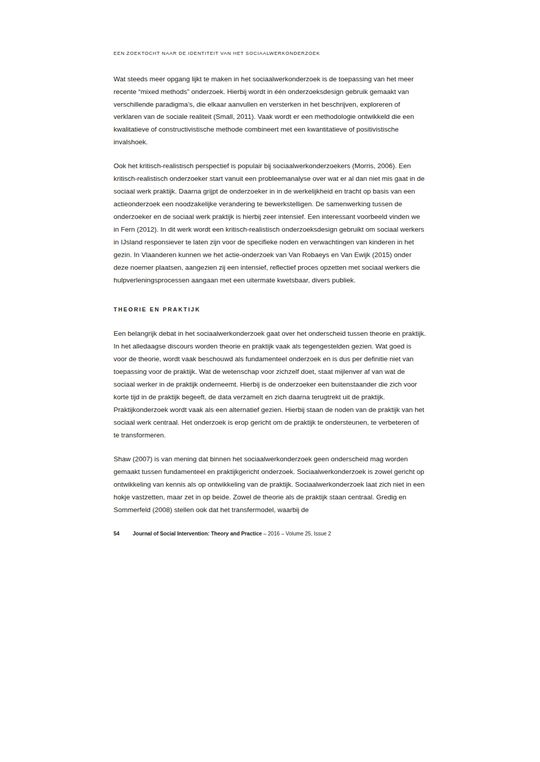Een zoektocht naar de identiteit van het sociaalwerkonderzoek
Wat steeds meer opgang lijkt te maken in het sociaalwerkonderzoek is de toepassing van het meer recente “mixed methods” onderzoek. Hierbij wordt in één onderzoeksdesign gebruik gemaakt van verschillende paradigma’s, die elkaar aanvullen en versterken in het beschrijven, exploreren of verklaren van de sociale realiteit (Small, 2011). Vaak wordt er een methodologie ontwikkeld die een kwalitatieve of constructivistische methode combineert met een kwantitatieve of positivistische invalshoek.
Ook het kritisch-realistisch perspectief is populair bij sociaalwerkonderzoekers (Morris, 2006). Een kritisch-realistisch onderzoeker start vanuit een probleemanalyse over wat er al dan niet mis gaat in de sociaal werk praktijk. Daarna grijpt de onderzoeker in in de werkelijkheid en tracht op basis van een actieonderzoek een noodzakelijke verandering te bewerkstelligen. De samenwerking tussen de onderzoeker en de sociaal werk praktijk is hierbij zeer intensief. Een interessant voorbeeld vinden we in Fern (2012). In dit werk wordt een kritisch-realistisch onderzoeksdesign gebruikt om sociaal werkers in IJsland responsiever te laten zijn voor de specifieke noden en verwachtingen van kinderen in het gezin. In Vlaanderen kunnen we het actie-onderzoek van Van Robaeys en Van Ewijk (2015) onder deze noemer plaatsen, aangezien zij een intensief, reflectief proces opzetten met sociaal werkers die hulpverleningsprocessen aangaan met een uitermate kwetsbaar, divers publiek.
Theorie en praktijk
Een belangrijk debat in het sociaalwerkonderzoek gaat over het onderscheid tussen theorie en praktijk. In het alledaagse discours worden theorie en praktijk vaak als tegengestelden gezien. Wat goed is voor de theorie, wordt vaak beschouwd als fundamenteel onderzoek en is dus per definitie niet van toepassing voor de praktijk. Wat de wetenschap voor zichzelf doet, staat mijlenver af van wat de sociaal werker in de praktijk onderneemt. Hierbij is de onderzoeker een buitenstaander die zich voor korte tijd in de praktijk begeeft, de data verzamelt en zich daarna terugtrekt uit de praktijk. Praktijkonderzoek wordt vaak als een alternatief gezien. Hierbij staan de noden van de praktijk van het sociaal werk centraal. Het onderzoek is erop gericht om de praktijk te ondersteunen, te verbeteren of te transformeren.
Shaw (2007) is van mening dat binnen het sociaalwerkonderzoek geen onderscheid mag worden gemaakt tussen fundamenteel en praktijkgericht onderzoek. Sociaalwerkonderzoek is zowel gericht op ontwikkeling van kennis als op ontwikkeling van de praktijk. Sociaalwerkonderzoek laat zich niet in een hokje vastzetten, maar zet in op beide. Zowel de theorie als de praktijk staan centraal. Gredig en Sommerfeld (2008) stellen ook dat het transfermodel, waarbij de
54 Journal of Social Intervention: Theory and Practice – 2016 – Volume 25, Issue 2